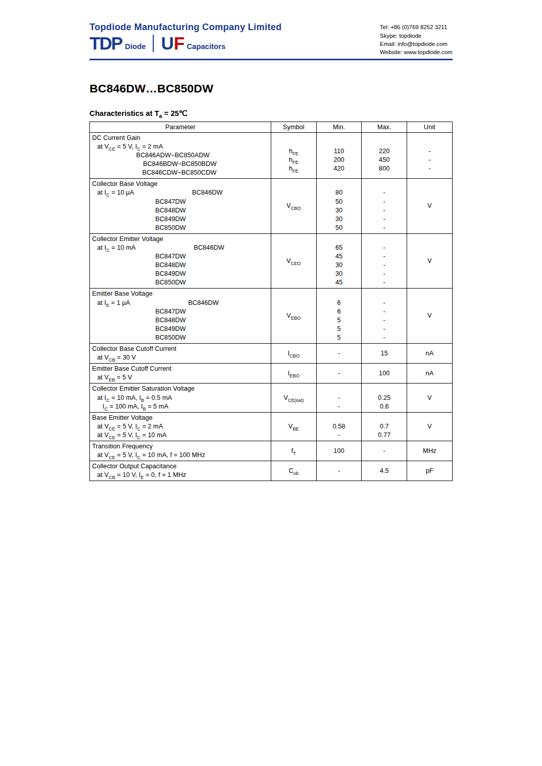Topdiode Manufacturing Company Limited
TDP Diode
UF Capacitors
Tel: +86 (0)769 8252 3211
Skype: topdiode
Email: info@topdiode.com
Website: www.topdiode.com
BC846DW…BC850DW
Characteristics at Ta = 25℃
| Parameter | Symbol | Min. | Max. | Unit |
| --- | --- | --- | --- | --- |
| DC Current Gain at V CE = 5 V, I C = 2 mA BC846ADW~BC850ADW BC846BDW~BC850BDW BC846CDW~BC850CDW | h FE h FE h FE | 110 200 420 | 220 450 800 | - - - |
| Collector Base Voltage at I C = 10 µA BC846DW BC847DW BC848DW BC849DW BC850DW | V CBO | 80 50 30 30 50 | - - - - - | V |
| Collector Emitter Voltage at I C = 10 mA BC846DW BC847DW BC848DW BC849DW BC850DW | V CEO | 65 45 30 30 45 | - - - - - | V |
| Emitter Base Voltage at I E = 1 µA BC846DW BC847DW BC848DW BC849DW BC850DW | V EBO | 6 6 5 5 5 | - - - - - | V |
| Collector Base Cutoff Current at V CB = 30 V | I CBO | - | 15 | nA |
| Emitter Base Cutoff Current at V EB = 5 V | I EBO | - | 100 | nA |
| Collector Emitter Saturation Voltage at I C = 10 mA, I B = 0.5 mA I C = 100 mA, I B = 5 mA | V CE(sat) | - - | 0.25 0.6 | V |
| Base Emitter Voltage at V CE = 5 V, I C = 2 mA at V CE = 5 V, I C = 10 mA | V BE | 0.58 - | 0.7 0.77 | V |
| Transition Frequency at V CE = 5 V, I C = 10 mA, f = 100 MHz | f T | 100 | - | MHz |
| Collector Output Capacitance at V CB = 10 V, I E = 0, f = 1 MHz | C ob | - | 4.5 | pF |